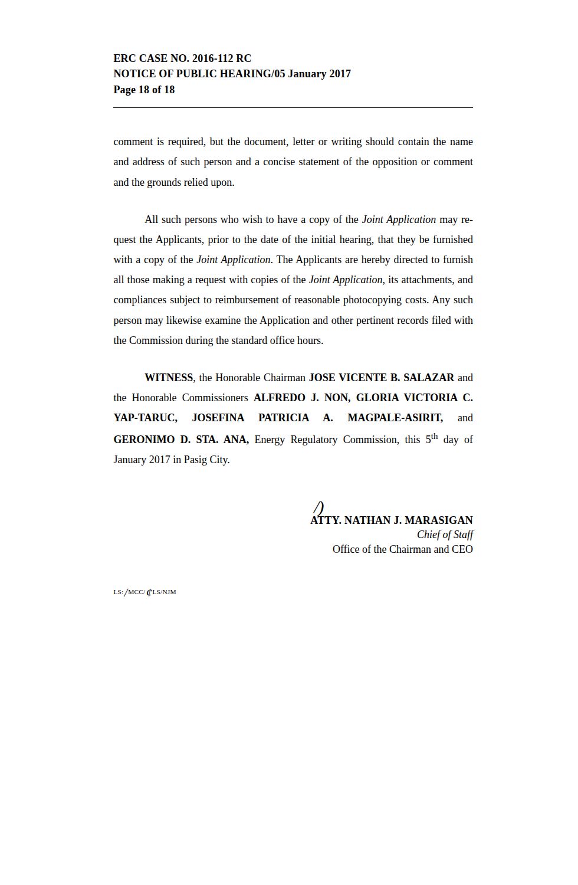ERC CASE NO. 2016-112 RC
NOTICE OF PUBLIC HEARING/05 January 2017
Page 18 of 18
comment is required, but the document, letter or writing should contain the name and address of such person and a concise statement of the opposition or comment and the grounds relied upon.
All such persons who wish to have a copy of the Joint Application may request the Applicants, prior to the date of the initial hearing, that they be furnished with a copy of the Joint Application. The Applicants are hereby directed to furnish all those making a request with copies of the Joint Application, its attachments, and compliances subject to reimbursement of reasonable photocopying costs. Any such person may likewise examine the Application and other pertinent records filed with the Commission during the standard office hours.
WITNESS, the Honorable Chairman JOSE VICENTE B. SALAZAR and the Honorable Commissioners ALFREDO J. NON, GLORIA VICTORIA C. YAP-TARUC, JOSEFINA PATRICIA A. MAGPALE-ASIRIT, and GERONIMO D. STA. ANA, Energy Regulatory Commission, this 5th day of January 2017 in Pasig City.
/)
ATTY. NATHAN J. MARASIGAN
Chief of Staff
Office of the Chairman and CEO
LS:/MCC/¢LS/NJM